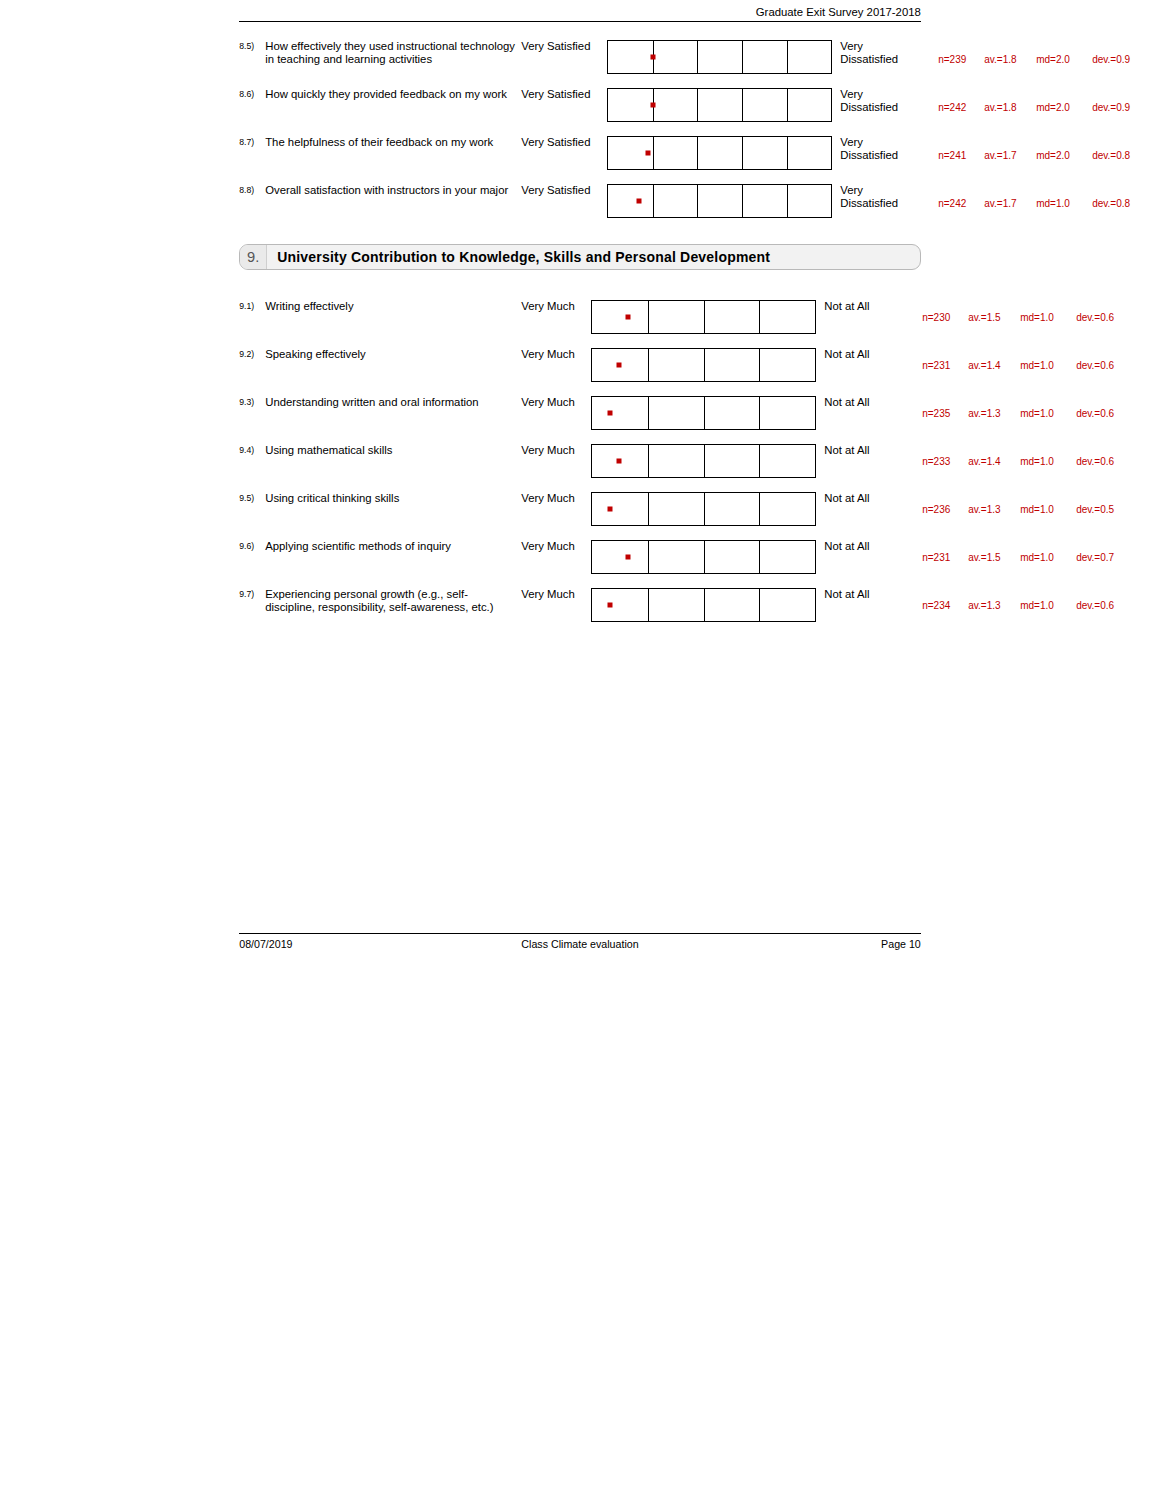Graduate Exit Survey 2017-2018
8.5)
How effectively they used instructional technology in teaching and learning activities
Very Satisfied
Very
Dissatisfied
n=239 av.=1.8 md=2.0 dev.=0.9
8.6)
How quickly they provided feedback on my work
Very Satisfied
Very
Dissatisfied
n=242 av.=1.8 md=2.0 dev.=0.9
8.7)
The helpfulness of their feedback on my work
Very Satisfied
Very
Dissatisfied
n=241 av.=1.7 md=2.0 dev.=0.8
8.8)
Overall satisfaction with instructors in your major
Very Satisfied
Very
Dissatisfied
n=242 av.=1.7 md=1.0 dev.=0.8
9.
University Contribution to Knowledge, Skills and Personal Development
9.1)
Writing effectively
Very Much
Not at All
n=230 av.=1.5 md=1.0 dev.=0.6
9.2)
Speaking effectively
Very Much
Not at All
n=231 av.=1.4 md=1.0 dev.=0.6
9.3)
Understanding written and oral information
Very Much
Not at All
n=235 av.=1.3 md=1.0 dev.=0.6
9.4)
Using mathematical skills
Very Much
Not at All
n=233 av.=1.4 md=1.0 dev.=0.6
9.5)
Using critical thinking skills
Very Much
Not at All
n=236 av.=1.3 md=1.0 dev.=0.5
9.6)
Applying scientific methods of inquiry
Very Much
Not at All
n=231 av.=1.5 md=1.0 dev.=0.7
9.7)
Experiencing personal growth (e.g., self-discipline, responsibility, self-awareness, etc.)
Very Much
Not at All
n=234 av.=1.3 md=1.0 dev.=0.6
08/07/2019
Class Climate evaluation
Page 10